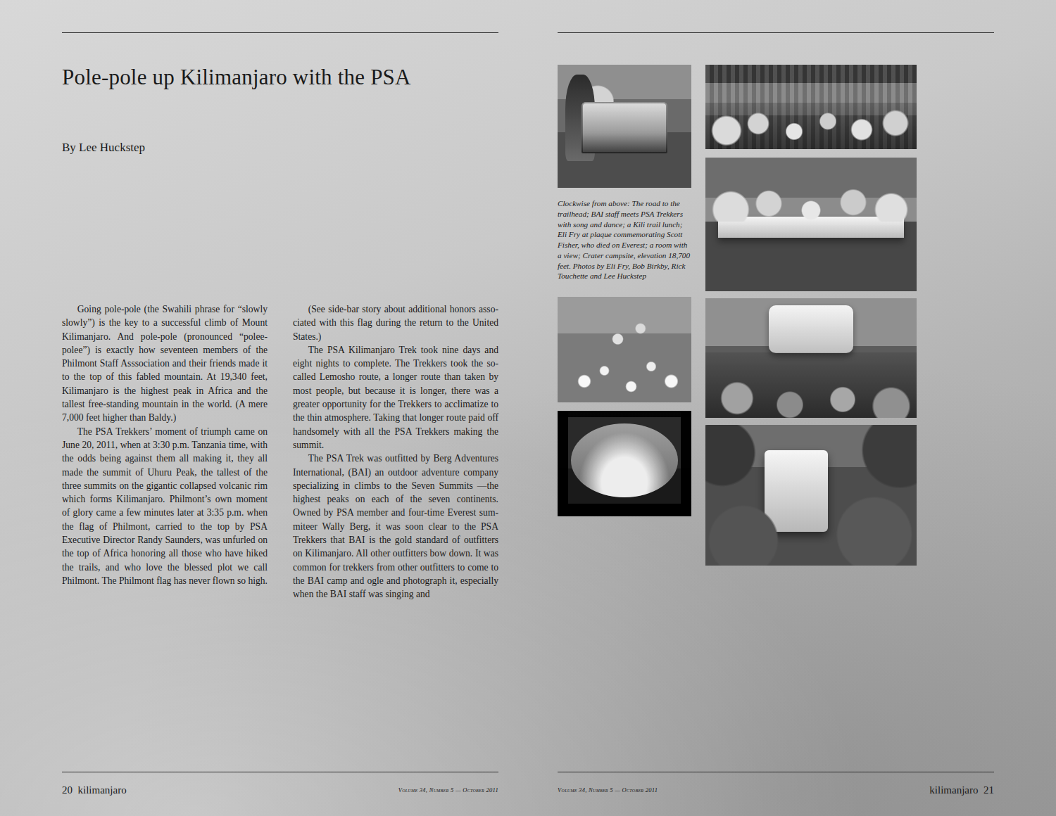Pole-pole up Kilimanjaro with the PSA
By Lee Huckstep
Going pole-pole (the Swahili phrase for “slowly slowly”) is the key to a successful climb of Mount Kilimanjaro. And pole-pole (pronounced “polee-polee”) is exactly how seventeen members of the Philmont Staff Asssociation and their friends made it to the top of this fabled mountain. At 19,340 feet, Kilimanjaro is the highest peak in Africa and the tallest free-standing mountain in the world. (A mere 7,000 feet higher than Baldy.)
The PSA Trekkers’ moment of triumph came on June 20, 2011, when at 3:30 p.m. Tanzania time, with the odds being against them all making it, they all made the summit of Uhuru Peak, the tallest of the three summits on the gigantic collapsed volcanic rim which forms Kilimanjaro. Philmont’s own moment of glory came a few minutes later at 3:35 p.m. when the flag of Philmont, carried to the top by PSA Executive Director Randy Saunders, was unfurled on the top of Africa honoring all those who have hiked the trails, and who love the blessed plot we call Philmont. The Philmont flag has never flown so high.
(See side-bar story about additional honors associated with this flag during the return to the United States.)
The PSA Kilimanjaro Trek took nine days and eight nights to complete. The Trekkers took the so-called Lemosho route, a longer route than taken by most people, but because it is longer, there was a greater opportunity for the Trekkers to acclimatize to the thin atmosphere. Taking that longer route paid off handsomely with all the PSA Trekkers making the summit.
The PSA Trek was outfitted by Berg Adventures International, (BAI) an outdoor adventure company specializing in climbs to the Seven Summits —the highest peaks on each of the seven continents. Owned by PSA member and four-time Everest summiteer Wally Berg, it was soon clear to the PSA Trekkers that BAI is the gold standard of outfitters on Kilimanjaro. All other outfitters bow down. It was common for trekkers from other outfitters to come to the BAI camp and ogle and photograph it, especially when the BAI staff was singing and
20 kilimanjaro
Volume 34, Number 5 — October 2011
Clockwise from above: The road to the trailhead; BAI staff meets PSA Trekkers with song and dance; a Kili trail lunch; Eli Fry at plaque commemorating Scott Fisher, who died on Everest; a room with a view; Crater campsite, elevation 18,700 feet. Photos by Eli Fry, Bob Birkby, Rick Touchette and Lee Huckstep
Volume 34, Number 5 — October 2011
kilimanjaro 21